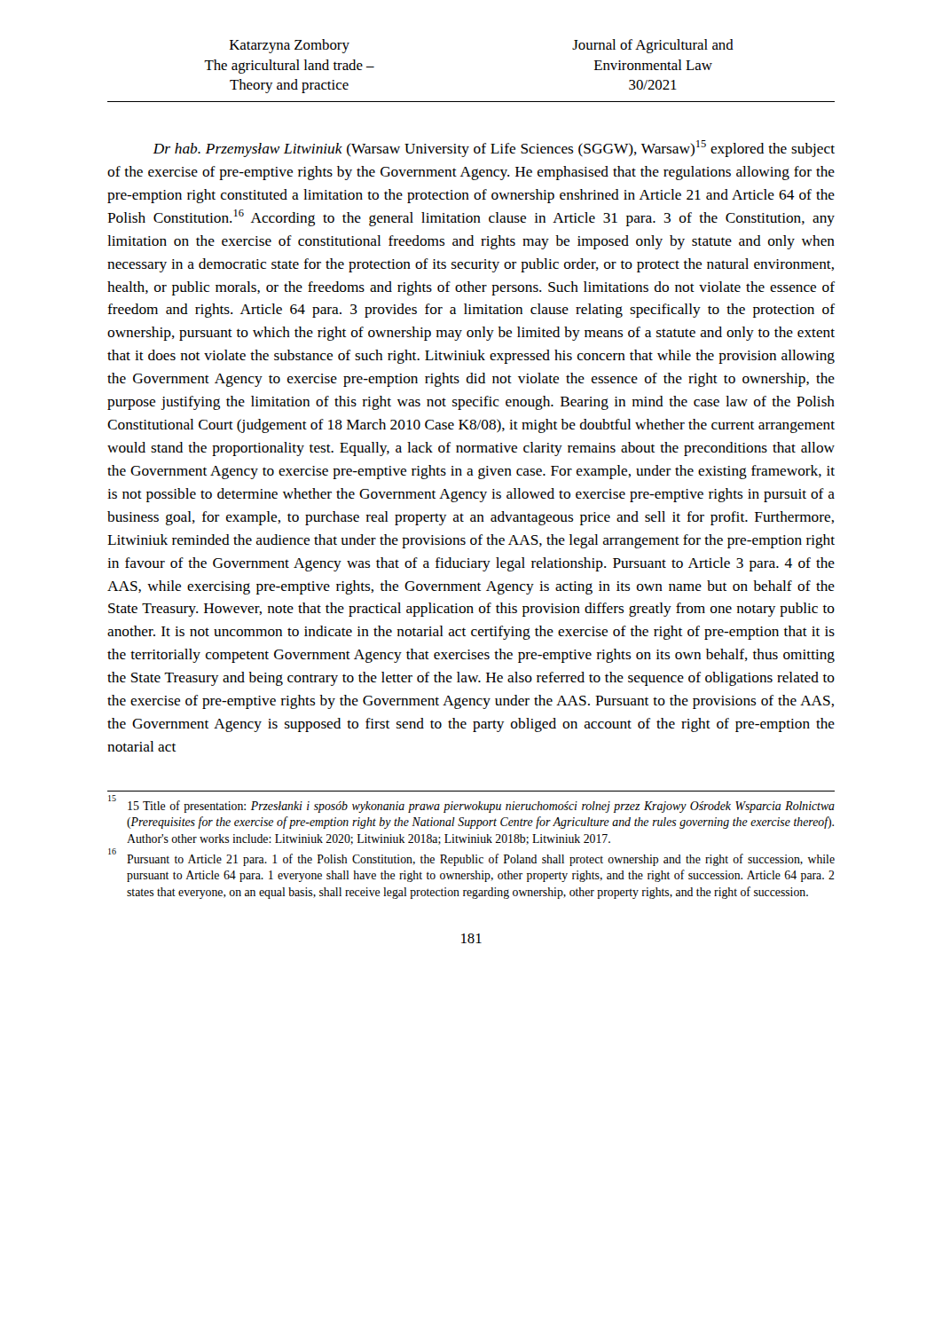Katarzyna Zombory
The agricultural land trade –
Theory and practice
Journal of Agricultural and
Environmental Law
30/2021
Dr hab. Przemysław Litwiniuk (Warsaw University of Life Sciences (SGGW), Warsaw)15 explored the subject of the exercise of pre-emptive rights by the Government Agency. He emphasised that the regulations allowing for the pre-emption right constituted a limitation to the protection of ownership enshrined in Article 21 and Article 64 of the Polish Constitution.16 According to the general limitation clause in Article 31 para. 3 of the Constitution, any limitation on the exercise of constitutional freedoms and rights may be imposed only by statute and only when necessary in a democratic state for the protection of its security or public order, or to protect the natural environment, health, or public morals, or the freedoms and rights of other persons. Such limitations do not violate the essence of freedom and rights. Article 64 para. 3 provides for a limitation clause relating specifically to the protection of ownership, pursuant to which the right of ownership may only be limited by means of a statute and only to the extent that it does not violate the substance of such right. Litwiniuk expressed his concern that while the provision allowing the Government Agency to exercise pre-emption rights did not violate the essence of the right to ownership, the purpose justifying the limitation of this right was not specific enough. Bearing in mind the case law of the Polish Constitutional Court (judgement of 18 March 2010 Case K8/08), it might be doubtful whether the current arrangement would stand the proportionality test. Equally, a lack of normative clarity remains about the preconditions that allow the Government Agency to exercise pre-emptive rights in a given case. For example, under the existing framework, it is not possible to determine whether the Government Agency is allowed to exercise pre-emptive rights in pursuit of a business goal, for example, to purchase real property at an advantageous price and sell it for profit. Furthermore, Litwiniuk reminded the audience that under the provisions of the AAS, the legal arrangement for the pre-emption right in favour of the Government Agency was that of a fiduciary legal relationship. Pursuant to Article 3 para. 4 of the AAS, while exercising pre-emptive rights, the Government Agency is acting in its own name but on behalf of the State Treasury. However, note that the practical application of this provision differs greatly from one notary public to another. It is not uncommon to indicate in the notarial act certifying the exercise of the right of pre-emption that it is the territorially competent Government Agency that exercises the pre-emptive rights on its own behalf, thus omitting the State Treasury and being contrary to the letter of the law. He also referred to the sequence of obligations related to the exercise of pre-emptive rights by the Government Agency under the AAS. Pursuant to the provisions of the AAS, the Government Agency is supposed to first send to the party obliged on account of the right of pre-emption the notarial act
15 15 Title of presentation: Przesłanki i sposób wykonania prawa pierwokupu nieruchomości rolnej przez Krajowy Ośrodek Wsparcia Rolnictwa (Prerequisites for the exercise of pre-emption right by the National Support Centre for Agriculture and the rules governing the exercise thereof). Author's other works include: Litwiniuk 2020; Litwiniuk 2018a; Litwiniuk 2018b; Litwiniuk 2017.
16 Pursuant to Article 21 para. 1 of the Polish Constitution, the Republic of Poland shall protect ownership and the right of succession, while pursuant to Article 64 para. 1 everyone shall have the right to ownership, other property rights, and the right of succession. Article 64 para. 2 states that everyone, on an equal basis, shall receive legal protection regarding ownership, other property rights, and the right of succession.
181